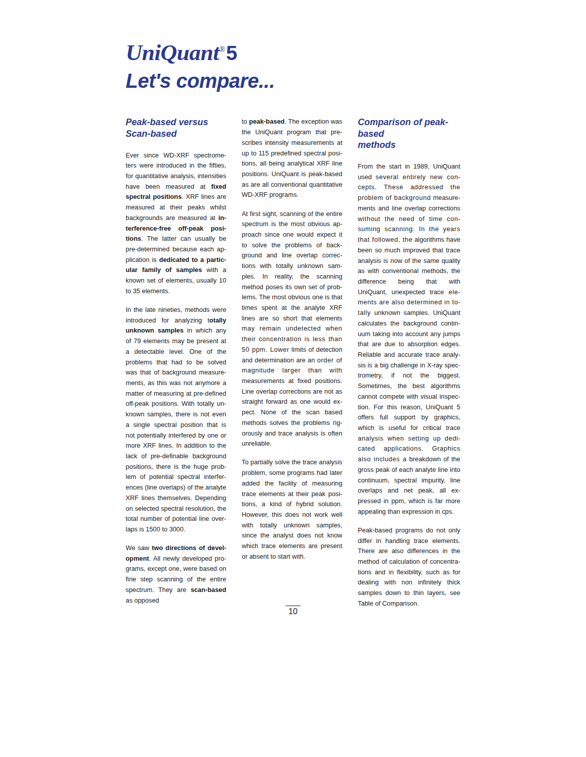UniQuant®5
Let's compare...
Peak-based versus
Scan-based
Ever since WD-XRF spectrometers were introduced in the fifties, for quantitative analysis, intensities have been measured at fixed spectral positions. XRF lines are measured at their peaks whilst backgrounds are measured at interference-free off-peak positions. The latter can usually be pre-determined because each application is dedicated to a particular family of samples with a known set of elements, usually 10 to 35 elements.
In the late nineties, methods were introduced for analyzing totally unknown samples in which any of 79 elements may be present at a detectable level. One of the problems that had to be solved was that of background measurements, as this was not anymore a matter of measuring at pre-defined off-peak positions. With totally unknown samples, there is not even a single spectral position that is not potentially interfered by one or more XRF lines. In addition to the lack of pre-definable background positions, there is the huge problem of potential spectral interferences (line overlaps) of the analyte XRF lines themselves. Depending on selected spectral resolution, the total number of potential line overlaps is 1500 to 3000.
We saw two directions of development. All newly developed programs, except one, were based on fine step scanning of the entire spectrum. They are scan-based as opposed
to peak-based. The exception was the UniQuant program that prescribes intensity measurements at up to 115 predefined spectral positions, all being analytical XRF line positions. UniQuant is peak-based as are all conventional quantitative WD-XRF programs.
At first sight, scanning of the entire spectrum is the most obvious approach since one would expect it to solve the problems of background and line overlap corrections with totally unknown samples. In reality, the scanning method poses its own set of problems. The most obvious one is that times spent at the analyte XRF lines are so short that elements may remain undetected when their concentration is less than 50 ppm. Lower limits of detection and determination are an order of magnitude larger than with measurements at fixed positions. Line overlap corrections are not as straight forward as one would expect. None of the scan based methods solves the problems rigorously and trace analysis is often unreliable.
To partially solve the trace analysis problem, some programs had later added the facility of measuring trace elements at their peak positions, a kind of hybrid solution. However, this does not work well with totally unknown samples, since the analyst does not know which trace elements are present or absent to start with.
Comparison of peak-based
methods
From the start in 1989, UniQuant used several entirely new concepts. These addressed the problem of background measurements and line overlap corrections without the need of time consuming scanning. In the years that followed, the algorithms have been so much improved that trace analysis is now of the same quality as with conventional methods, the difference being that with UniQuant, unexpected trace elements are also determined in totally unknown samples. UniQuant calculates the background continuum taking into account any jumps that are due to absorption edges. Reliable and accurate trace analysis is a big challenge in X-ray spectrometry, if not the biggest. Sometimes, the best algorithms cannot compete with visual inspection. For this reason, UniQuant 5 offers full support by graphics, which is useful for critical trace analysis when setting up dedicated applications. Graphics also includes a breakdown of the gross peak of each analyte line into continuum, spectral impurity, line overlaps and net peak, all expressed in ppm, which is far more appealing than expression in cps.
Peak-based programs do not only differ in handling trace elements. There are also differences in the method of calculation of concentrations and in flexibility, such as for dealing with non infinitely thick samples down to thin layers, see Table of Comparison.
10